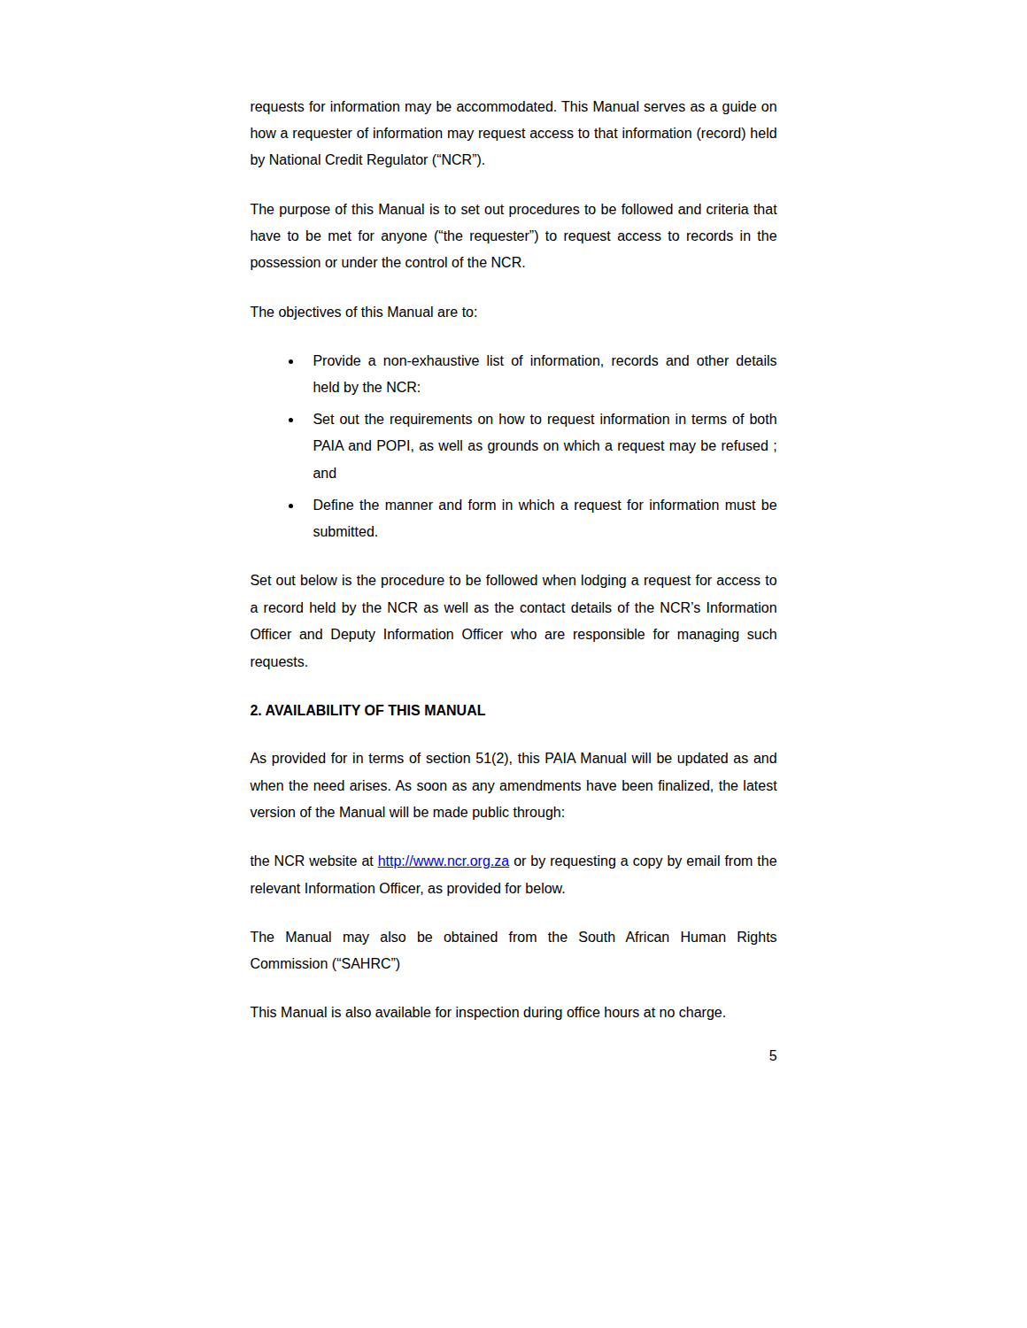requests for information may be accommodated. This Manual serves as a guide on how a requester of information may request access to that information (record) held by National Credit Regulator (“NCR”).
The purpose of this Manual is to set out procedures to be followed and criteria that have to be met for anyone (“the requester”) to request access to records in the possession or under the control of the NCR.
The objectives of this Manual are to:
Provide a non-exhaustive list of information, records and other details held by the NCR:
Set out the requirements on how to request information in terms of both PAIA and POPI, as well as grounds on which a request may be refused ; and
Define the manner and form in which a request for information must be submitted.
Set out below is the procedure to be followed when lodging a request for access to a record held by the NCR as well as the contact details of the NCR’s Information Officer and Deputy Information Officer who are responsible for managing such requests.
2. AVAILABILITY OF THIS MANUAL
As provided for in terms of section 51(2), this PAIA Manual will be updated as and when the need arises. As soon as any amendments have been finalized, the latest version of the Manual will be made public through:
the NCR website at http://www.ncr.org.za or by requesting a copy by email from the relevant Information Officer, as provided for below.
The Manual may also be obtained from the South African Human Rights Commission (“SAHRC”)
This Manual is also available for inspection during office hours at no charge.
5